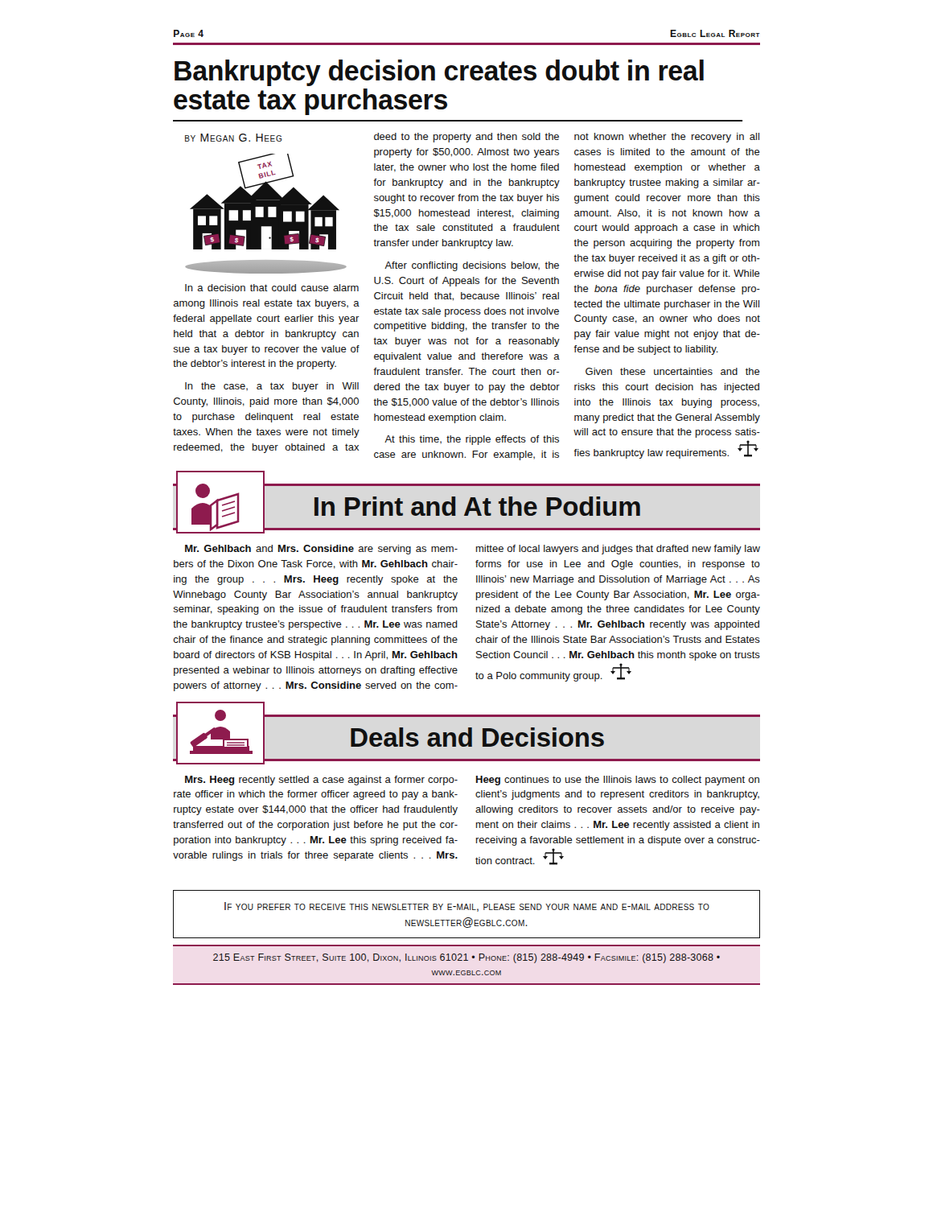Page 4
Egblc Legal Report
Bankruptcy decision creates doubt in real estate tax purchasers
by Megan G. Heeg
TAX BILL $ $ $ $
In a decision that could cause alarm among Illinois real estate tax buyers, a federal appellate court earlier this year held that a debtor in bankruptcy can sue a tax buyer to recover the value of the debtor’s interest in the property.
In the case, a tax buyer in Will County, Illinois, paid more than $4,000 to purchase delinquent real estate taxes. When the taxes were not timely redeemed, the buyer obtained a tax deed to the property and then sold the property for $50,000. Almost two years later, the owner who lost the home filed for bankruptcy and in the bankruptcy sought to recover from the tax buyer his $15,000 homestead interest, claiming the tax sale constituted a fraudulent transfer under bankruptcy law.
After conflicting decisions below, the U.S. Court of Appeals for the Seventh Circuit held that, because Illinois’ real estate tax sale process does not involve competitive bidding, the transfer to the tax buyer was not for a reasonably equivalent value and therefore was a fraudulent transfer. The court then ordered the tax buyer to pay the debtor the $15,000 value of the debtor’s Illinois homestead exemption claim.
At this time, the ripple effects of this case are unknown. For example, it is not known whether the recovery in all cases is limited to the amount of the homestead exemption or whether a bankruptcy trustee making a similar argument could recover more than this amount. Also, it is not known how a court would approach a case in which the person acquiring the property from the tax buyer received it as a gift or otherwise did not pay fair value for it. While the bona fide purchaser defense protected the ultimate purchaser in the Will County case, an owner who does not pay fair value might not enjoy that defense and be subject to liability.
Given these uncertainties and the risks this court decision has injected into the Illinois tax buying process, many predict that the General Assembly will act to ensure that the process satisfies bankruptcy law requirements.
In Print and At the Podium
Mr. Gehlbach and Mrs. Considine are serving as members of the Dixon One Task Force, with Mr. Gehlbach chairing the group . . . Mrs. Heeg recently spoke at the Winnebago County Bar Association’s annual bankruptcy seminar, speaking on the issue of fraudulent transfers from the bankruptcy trustee’s perspective . . . Mr. Lee was named chair of the finance and strategic planning committees of the board of directors of KSB Hospital . . . In April, Mr. Gehlbach presented a webinar to Illinois attorneys on drafting effective powers of attorney . . . Mrs. Considine served on the committee of local lawyers and judges that drafted new family law forms for use in Lee and Ogle counties, in response to Illinois’ new Marriage and Dissolution of Marriage Act . . . As president of the Lee County Bar Association, Mr. Lee organized a debate among the three candidates for Lee County State’s Attorney . . . Mr. Gehlbach recently was appointed chair of the Illinois State Bar Association’s Trusts and Estates Section Council . . . Mr. Gehlbach this month spoke on trusts to a Polo community group.
Deals and Decisions
Mrs. Heeg recently settled a case against a former corporate officer in which the former officer agreed to pay a bankruptcy estate over $144,000 that the officer had fraudulently transferred out of the corporation just before he put the corporation into bankruptcy . . . Mr. Lee this spring received favorable rulings in trials for three separate clients . . . Mrs. Heeg continues to use the Illinois laws to collect payment on client’s judgments and to represent creditors in bankruptcy, allowing creditors to recover assets and/or to receive payment on their claims . . . Mr. Lee recently assisted a client in receiving a favorable settlement in a dispute over a construction contract.
If you prefer to receive this newsletter by e-mail, please send your name and e-mail address to newsletter@egblc.com.
215 East First Street, Suite 100, Dixon, Illinois 61021 • Phone: (815) 288-4949 • Facsimile: (815) 288-3068 • www.egblc.com